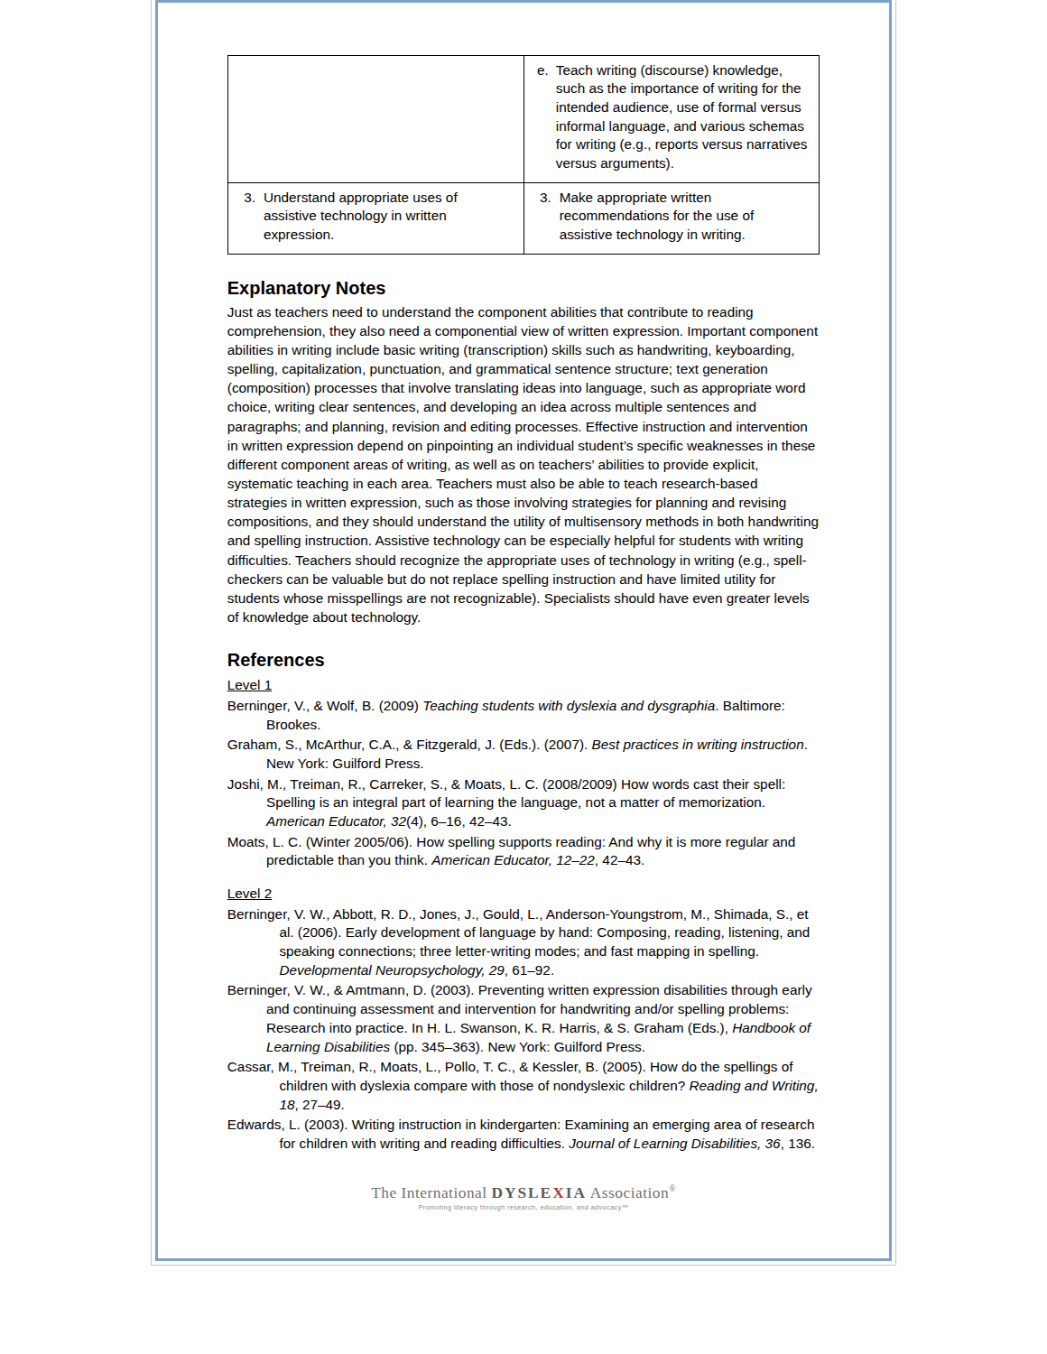| | Teach writing (discourse) knowledge, such as the importance of writing for the intended audience, use of formal versus informal language, and various schemas for writing (e.g., reports versus narratives versus arguments). |
| Understand appropriate uses of assistive technology in written expression. | Make appropriate written recommendations for the use of assistive technology in writing. |
Explanatory Notes
Just as teachers need to understand the component abilities that contribute to reading comprehension, they also need a componential view of written expression. Important component abilities in writing include basic writing (transcription) skills such as handwriting, keyboarding, spelling, capitalization, punctuation, and grammatical sentence structure; text generation (composition) processes that involve translating ideas into language, such as appropriate word choice, writing clear sentences, and developing an idea across multiple sentences and paragraphs; and planning, revision and editing processes. Effective instruction and intervention in written expression depend on pinpointing an individual student’s specific weaknesses in these different component areas of writing, as well as on teachers’ abilities to provide explicit, systematic teaching in each area. Teachers must also be able to teach research-based strategies in written expression, such as those involving strategies for planning and revising compositions, and they should understand the utility of multisensory methods in both handwriting and spelling instruction. Assistive technology can be especially helpful for students with writing difficulties. Teachers should recognize the appropriate uses of technology in writing (e.g., spell-checkers can be valuable but do not replace spelling instruction and have limited utility for students whose misspellings are not recognizable). Specialists should have even greater levels of knowledge about technology.
References
Level 1
Berninger, V., & Wolf, B. (2009) Teaching students with dyslexia and dysgraphia. Baltimore: Brookes.
Graham, S., McArthur, C.A., & Fitzgerald, J. (Eds.). (2007). Best practices in writing instruction. New York: Guilford Press.
Joshi, M., Treiman, R., Carreker, S., & Moats, L. C. (2008/2009) How words cast their spell: Spelling is an integral part of learning the language, not a matter of memorization. American Educator, 32(4), 6–16, 42–43.
Moats, L. C. (Winter 2005/06). How spelling supports reading: And why it is more regular and predictable than you think. American Educator, 12–22, 42–43.
Level 2
Berninger, V. W., Abbott, R. D., Jones, J., Gould, L., Anderson-Youngstrom, M., Shimada, S., et al. (2006). Early development of language by hand: Composing, reading, listening, and speaking connections; three letter-writing modes; and fast mapping in spelling. Developmental Neuropsychology, 29, 61–92.
Berninger, V. W., & Amtmann, D. (2003). Preventing written expression disabilities through early and continuing assessment and intervention for handwriting and/or spelling problems: Research into practice. In H. L. Swanson, K. R. Harris, & S. Graham (Eds.), Handbook of Learning Disabilities (pp. 345–363). New York: Guilford Press.
Cassar, M., Treiman, R., Moats, L., Pollo, T. C., & Kessler, B. (2005). How do the spellings of children with dyslexia compare with those of nondyslexic children? Reading and Writing, 18, 27–49.
Edwards, L. (2003). Writing instruction in kindergarten: Examining an emerging area of research for children with writing and reading difficulties. Journal of Learning Disabilities, 36, 136.
The International DYSLEXIA Association®
Promoting literacy through research, education, and advocacy™